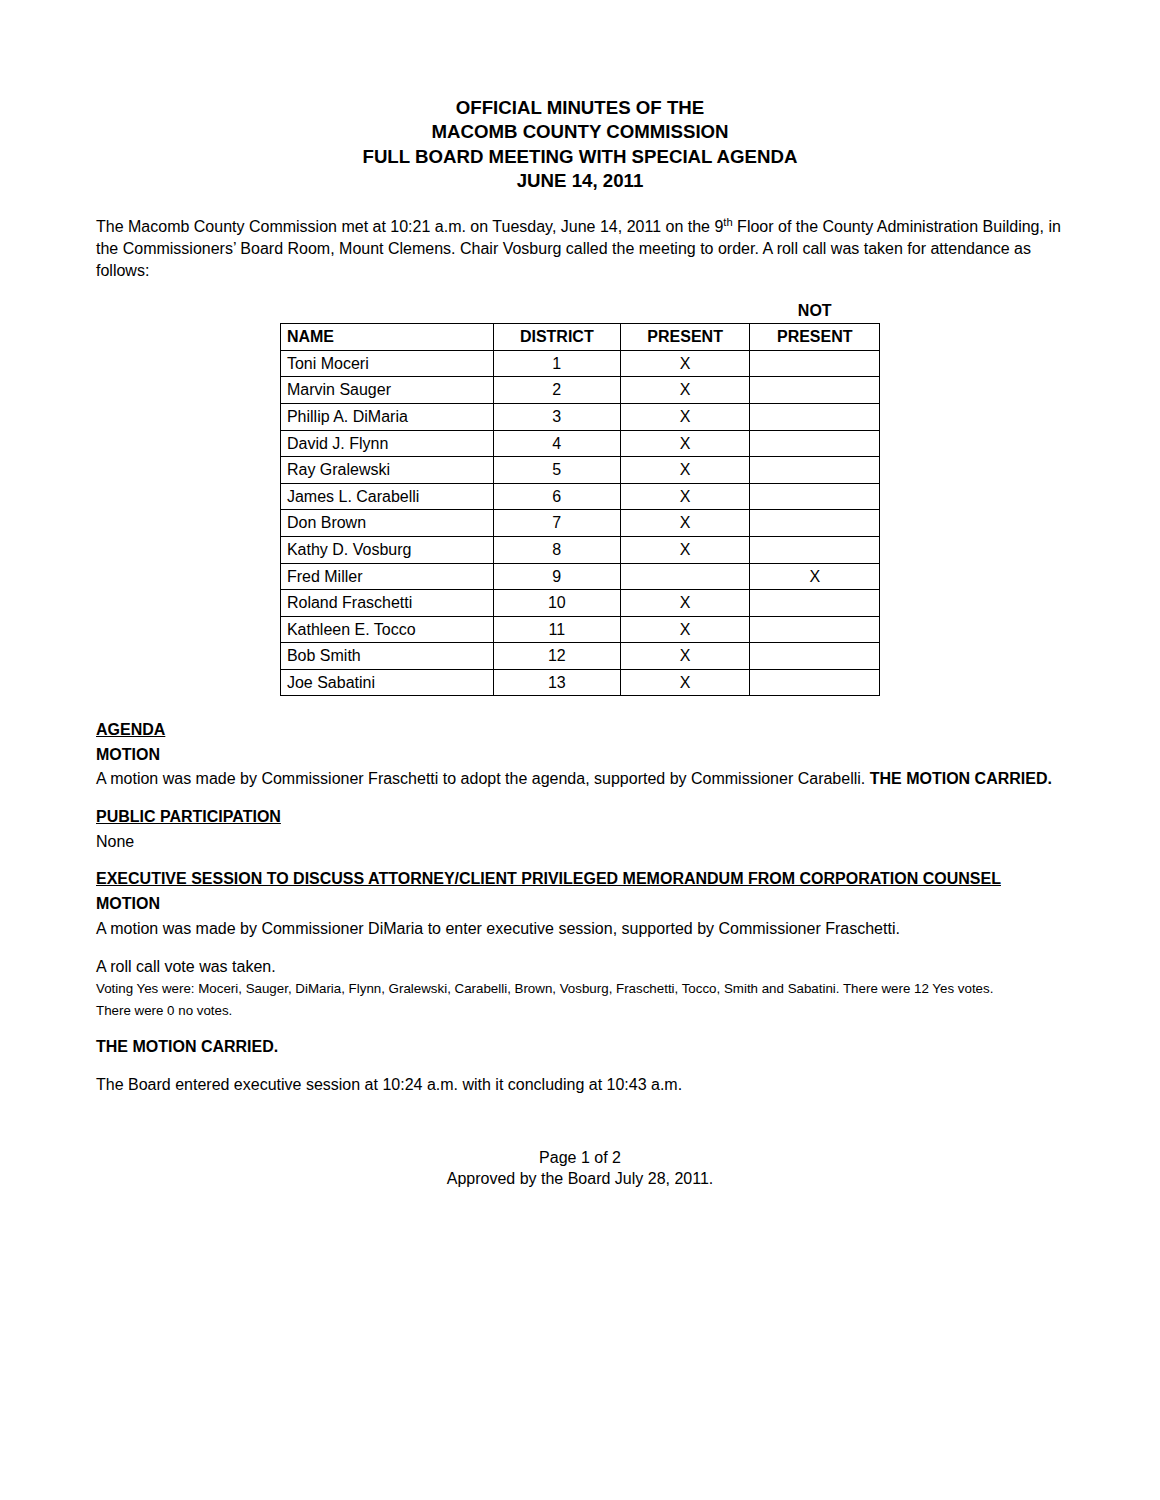OFFICIAL MINUTES OF THE
MACOMB COUNTY COMMISSION
FULL BOARD MEETING WITH SPECIAL AGENDA
JUNE 14, 2011
The Macomb County Commission met at 10:21 a.m. on Tuesday, June 14, 2011 on the 9th Floor of the County Administration Building, in the Commissioners’ Board Room, Mount Clemens. Chair Vosburg called the meeting to order. A roll call was taken for attendance as follows:
| | | | NOT |
| --- | --- | --- | --- |
| NAME | DISTRICT | PRESENT | PRESENT |
| Toni Moceri | 1 | X | |
| Marvin Sauger | 2 | X | |
| Phillip A. DiMaria | 3 | X | |
| David J. Flynn | 4 | X | |
| Ray Gralewski | 5 | X | |
| James L. Carabelli | 6 | X | |
| Don Brown | 7 | X | |
| Kathy D. Vosburg | 8 | X | |
| Fred Miller | 9 | | X |
| Roland Fraschetti | 10 | X | |
| Kathleen E. Tocco | 11 | X | |
| Bob Smith | 12 | X | |
| Joe Sabatini | 13 | X | |
AGENDA
MOTION
A motion was made by Commissioner Fraschetti to adopt the agenda, supported by Commissioner Carabelli. THE MOTION CARRIED.
PUBLIC PARTICIPATION
None
EXECUTIVE SESSION TO DISCUSS ATTORNEY/CLIENT PRIVILEGED MEMORANDUM FROM CORPORATION COUNSEL
MOTION
A motion was made by Commissioner DiMaria to enter executive session, supported by Commissioner Fraschetti.
A roll call vote was taken.
Voting Yes were: Moceri, Sauger, DiMaria, Flynn, Gralewski, Carabelli, Brown, Vosburg, Fraschetti, Tocco, Smith and Sabatini. There were 12 Yes votes.
There were 0 no votes.
THE MOTION CARRIED.
The Board entered executive session at 10:24 a.m. with it concluding at 10:43 a.m.
Page 1 of 2
Approved by the Board July 28, 2011.